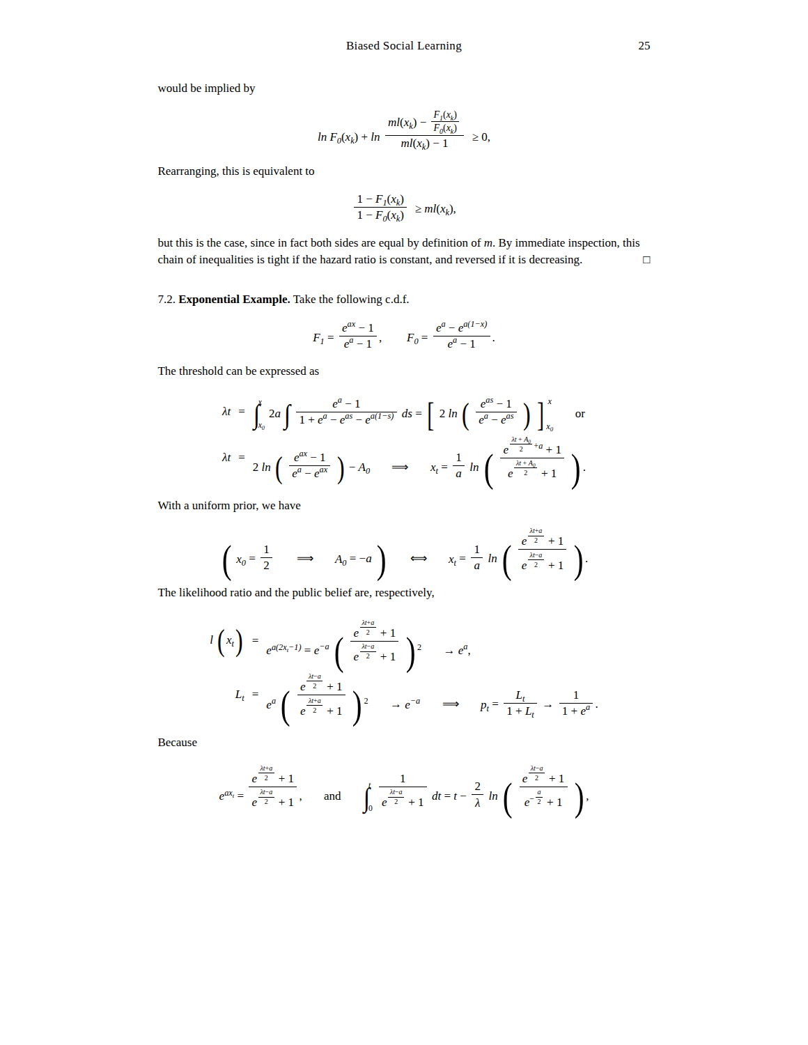Biased Social Learning 25
would be implied by
ln F0(xk) + ln ml(xk) − F1(xk) F0(xk) ml(xk) − 1 ≥ 0,
Rearranging, this is equivalent to
1 − F1(xk) 1 − F0(xk) ≥ ml(xk),
but this is the case, since in fact both sides are equal by definition of m. By immediate inspection, this chain of inequalities is tight if the hazard ratio is constant, and reversed if it is decreasing. □
7.2. Exponential Example. Take the following c.d.f.
F1 = eax − 1 ea − 1 , F0 = ea − ea(1−x) ea − 1 .
The threshold can be expressed as
λt = ∫xx0 2a ∫ ea − 1 1 + ea − eas − ea(1−s) ds = [ 2 ln ( eas − 1 ea − eas ) ] xx0 or
λt = 2 ln ( eax − 1 ea − eax ) − A0 ⟹ xt = 1 a ln ( eλt + A02+a + 1 eλt + A02 + 1 ).
With a uniform prior, we have
( x0 = 12 ⟹ A0 = −a ) ⟺ xt = 1 a ln ( eλt+a 2 + 1 eλt−a 2 + 1 ).
The likelihood ratio and the public belief are, respectively,
l (xt) = ea(2xt−1) = e−a ( eλt+a 2 + 1 eλt−a 2 + 1 )2 → ea,
Lt = ea ( eλt−a 2 + 1 eλt+a 2 + 1 )2 → e−a ⟹ pt = Lt 1 + Lt → 1 1 + ea .
Because
eaxt = eλt+a 2 + 1 eλt−a 2 + 1 , and ∫t 0 1 eλt−a 2 + 1 dt = t − 2 λ ln ( eλt−a 2 + 1 e−a 2 + 1 ),